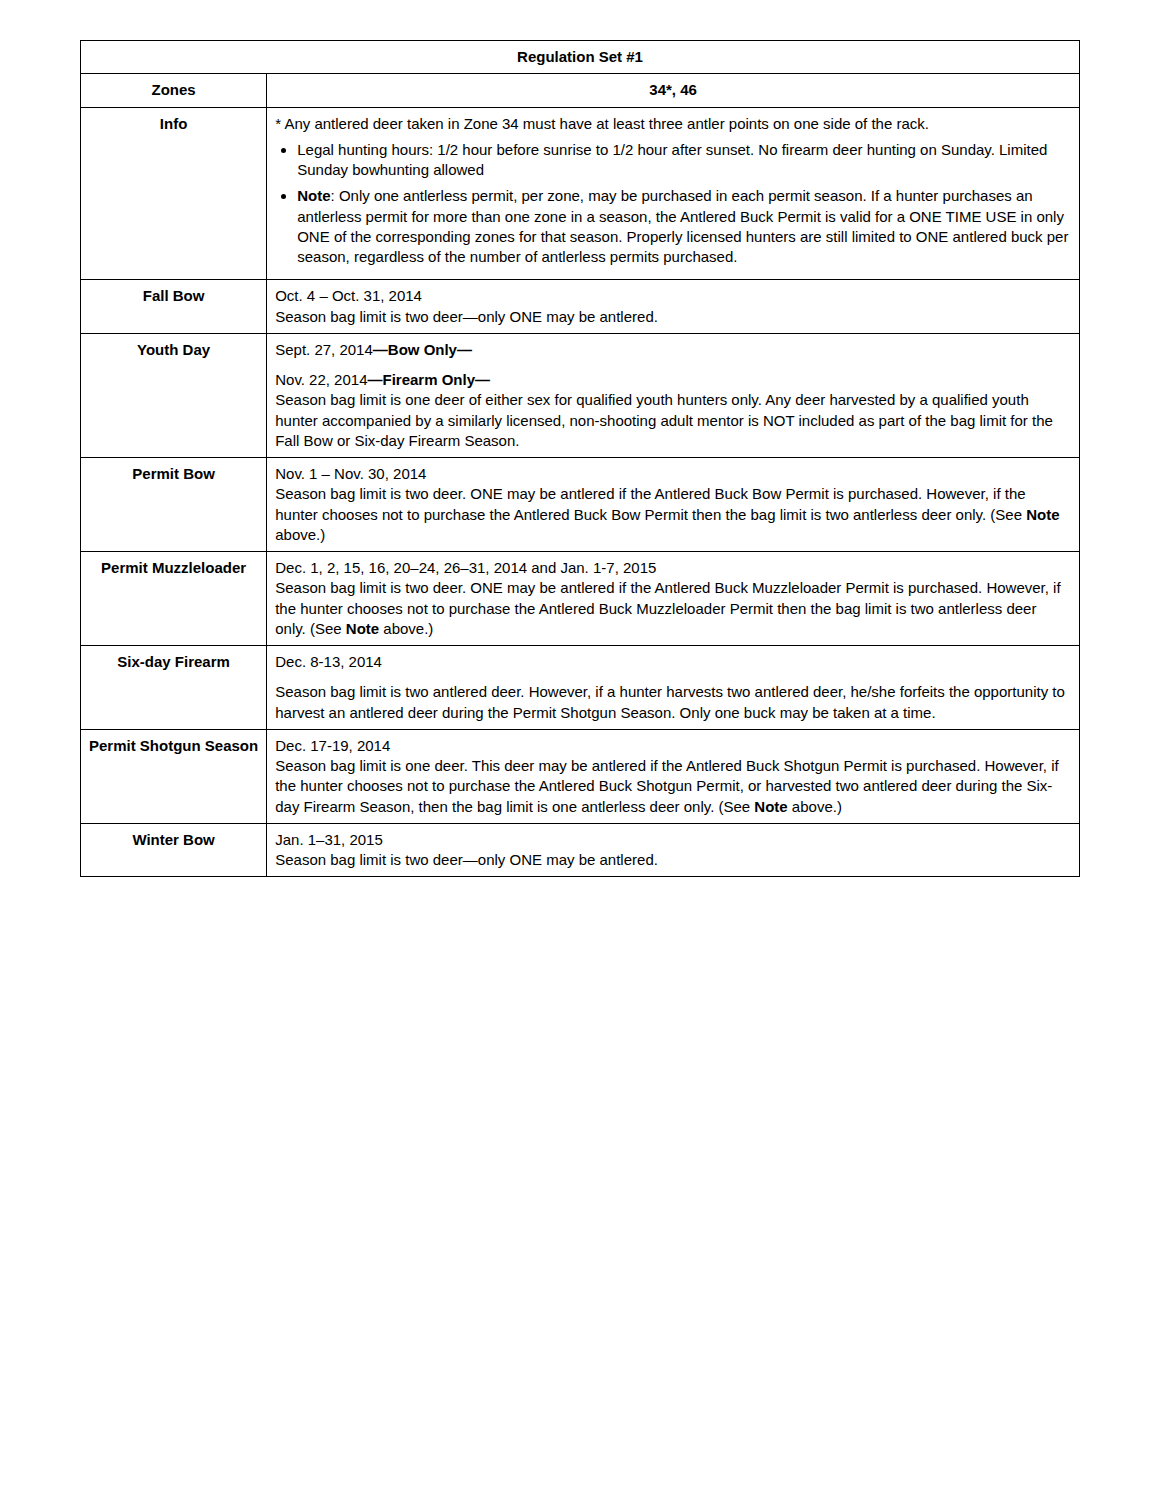| Regulation Set #1 |
| Zones | 34*, 46 |
| Info | * Any antlered deer taken in Zone 34 must have at least three antler points on one side of the rack. Legal hunting hours: 1/2 hour before sunrise to 1/2 hour after sunset. No firearm deer hunting on Sunday. Limited Sunday bowhunting allowed Note : Only one antlerless permit, per zone, may be purchased in each permit season. If a hunter purchases an antlerless permit for more than one zone in a season, the Antlered Buck Permit is valid for a ONE TIME USE in only ONE of the corresponding zones for that season. Properly licensed hunters are still limited to ONE antlered buck per season, regardless of the number of antlerless permits purchased. |
| Fall Bow | Oct. 4 – Oct. 31, 2014 Season bag limit is two deer—only ONE may be antlered. |
| Youth Day | Sept. 27, 2014 —Bow Only— Nov. 22, 2014 —Firearm Only— Season bag limit is one deer of either sex for qualified youth hunters only. Any deer harvested by a qualified youth hunter accompanied by a similarly licensed, non-shooting adult mentor is NOT included as part of the bag limit for the Fall Bow or Six-day Firearm Season. |
| Permit Bow | Nov. 1 – Nov. 30, 2014 Season bag limit is two deer. ONE may be antlered if the Antlered Buck Bow Permit is purchased. However, if the hunter chooses not to purchase the Antlered Buck Bow Permit then the bag limit is two antlerless deer only. (See Note above.) |
| Permit Muzzleloader | Dec. 1, 2, 15, 16, 20–24, 26–31, 2014 and Jan. 1-7, 2015 Season bag limit is two deer. ONE may be antlered if the Antlered Buck Muzzleloader Permit is purchased. However, if the hunter chooses not to purchase the Antlered Buck Muzzleloader Permit then the bag limit is two antlerless deer only. (See Note above.) |
| Six-day Firearm | Dec. 8-13, 2014 Season bag limit is two antlered deer. However, if a hunter harvests two antlered deer, he/she forfeits the opportunity to harvest an antlered deer during the Permit Shotgun Season. Only one buck may be taken at a time. |
| Permit Shotgun Season | Dec. 17-19, 2014 Season bag limit is one deer. This deer may be antlered if the Antlered Buck Shotgun Permit is purchased. However, if the hunter chooses not to purchase the Antlered Buck Shotgun Permit, or harvested two antlered deer during the Six-day Firearm Season, then the bag limit is one antlerless deer only. (See Note above.) |
| Winter Bow | Jan. 1–31, 2015 Season bag limit is two deer—only ONE may be antlered. |